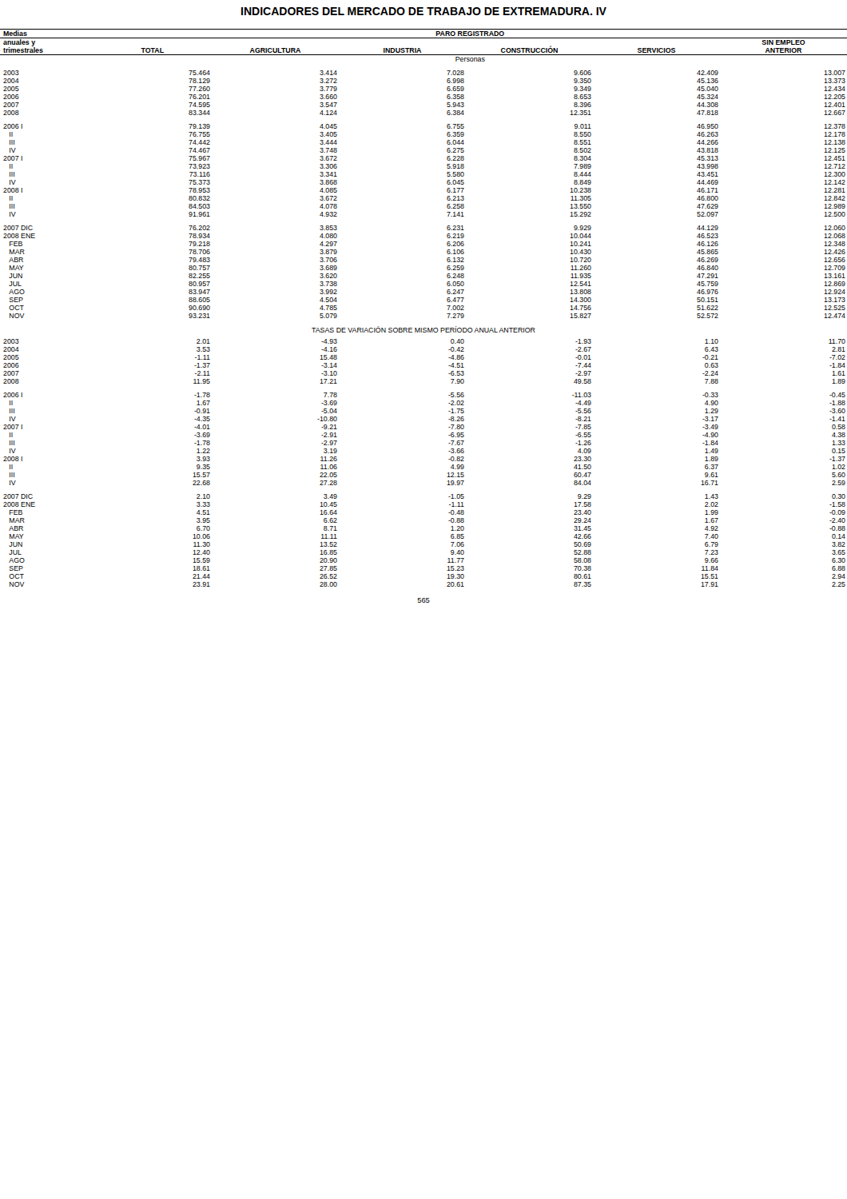INDICADORES DEL MERCADO DE TRABAJO DE EXTREMADURA. IV
| Medias | PARO REGISTRADO |
| anuales y | | | | | | SIN EMPLEO |
| trimestrales | TOTAL | AGRICULTURA | INDUSTRIA | CONSTRUCCIÓN | SERVICIOS | ANTERIOR |
| | Personas |
| 2003 | 75.464 | 3.414 | 7.028 | 9.606 | 42.409 | 13.007 |
| 2004 | 78.129 | 3.272 | 6.998 | 9.350 | 45.136 | 13.373 |
| 2005 | 77.260 | 3.779 | 6.659 | 9.349 | 45.040 | 12.434 |
| 2006 | 76.201 | 3.660 | 6.358 | 8.653 | 45.324 | 12.205 |
| 2007 | 74.595 | 3.547 | 5.943 | 8.396 | 44.308 | 12.401 |
| 2008 | 83.344 | 4.124 | 6.384 | 12.351 | 47.818 | 12.667 |
| 2006 I | 79.139 | 4.045 | 6.755 | 9.011 | 46.950 | 12.378 |
| II | 76.755 | 3.405 | 6.359 | 8.550 | 46.263 | 12.178 |
| III | 74.442 | 3.444 | 6.044 | 8.551 | 44.266 | 12.138 |
| IV | 74.467 | 3.748 | 6.275 | 8.502 | 43.818 | 12.125 |
| 2007 I | 75.967 | 3.672 | 6.228 | 8.304 | 45.313 | 12.451 |
| II | 73.923 | 3.306 | 5.918 | 7.989 | 43.998 | 12.712 |
| III | 73.116 | 3.341 | 5.580 | 8.444 | 43.451 | 12.300 |
| IV | 75.373 | 3.868 | 6.045 | 8.849 | 44.469 | 12.142 |
| 2008 I | 78.953 | 4.085 | 6.177 | 10.238 | 46.171 | 12.281 |
| II | 80.832 | 3.672 | 6.213 | 11.305 | 46.800 | 12.842 |
| III | 84.503 | 4.078 | 6.258 | 13.550 | 47.629 | 12.989 |
| IV | 91.961 | 4.932 | 7.141 | 15.292 | 52.097 | 12.500 |
| 2007 DIC | 76.202 | 3.853 | 6.231 | 9.929 | 44.129 | 12.060 |
| 2008 ENE | 78.934 | 4.080 | 6.219 | 10.044 | 46.523 | 12.068 |
| FEB | 79.218 | 4.297 | 6.206 | 10.241 | 46.126 | 12.348 |
| MAR | 78.706 | 3.879 | 6.106 | 10.430 | 45.865 | 12.426 |
| ABR | 79.483 | 3.706 | 6.132 | 10.720 | 46.269 | 12.656 |
| MAY | 80.757 | 3.689 | 6.259 | 11.260 | 46.840 | 12.709 |
| JUN | 82.255 | 3.620 | 6.248 | 11.935 | 47.291 | 13.161 |
| JUL | 80.957 | 3.738 | 6.050 | 12.541 | 45.759 | 12.869 |
| AGO | 83.947 | 3.992 | 6.247 | 13.808 | 46.976 | 12.924 |
| SEP | 88.605 | 4.504 | 6.477 | 14.300 | 50.151 | 13.173 |
| OCT | 90.690 | 4.785 | 7.002 | 14.756 | 51.622 | 12.525 |
| NOV | 93.231 | 5.079 | 7.279 | 15.827 | 52.572 | 12.474 |
| TASAS DE VARIACIÓN SOBRE MISMO PERÍODO ANUAL ANTERIOR |
| 2003 | 2.01 | -4.93 | 0.40 | -1.93 | 1.10 | 11.70 |
| 2004 | 3.53 | -4.16 | -0.42 | -2.67 | 6.43 | 2.81 |
| 2005 | -1.11 | 15.48 | -4.86 | -0.01 | -0.21 | -7.02 |
| 2006 | -1.37 | -3.14 | -4.51 | -7.44 | 0.63 | -1.84 |
| 2007 | -2.11 | -3.10 | -6.53 | -2.97 | -2.24 | 1.61 |
| 2008 | 11.95 | 17.21 | 7.90 | 49.58 | 7.88 | 1.89 |
| 2006 I | -1.78 | 7.78 | -5.56 | -11.03 | -0.33 | -0.45 |
| II | 1.67 | -3.69 | -2.02 | -4.49 | 4.90 | -1.88 |
| III | -0.91 | -5.04 | -1.75 | -5.56 | 1.29 | -3.60 |
| IV | -4.35 | -10.80 | -8.26 | -8.21 | -3.17 | -1.41 |
| 2007 I | -4.01 | -9.21 | -7.80 | -7.85 | -3.49 | 0.58 |
| II | -3.69 | -2.91 | -6.95 | -6.55 | -4.90 | 4.38 |
| III | -1.78 | -2.97 | -7.67 | -1.26 | -1.84 | 1.33 |
| IV | 1.22 | 3.19 | -3.66 | 4.09 | 1.49 | 0.15 |
| 2008 I | 3.93 | 11.26 | -0.82 | 23.30 | 1.89 | -1.37 |
| II | 9.35 | 11.06 | 4.99 | 41.50 | 6.37 | 1.02 |
| III | 15.57 | 22.05 | 12.15 | 60.47 | 9.61 | 5.60 |
| IV | 22.68 | 27.28 | 19.97 | 84.04 | 16.71 | 2.59 |
| 2007 DIC | 2.10 | 3.49 | -1.05 | 9.29 | 1.43 | 0.30 |
| 2008 ENE | 3.33 | 10.45 | -1.11 | 17.58 | 2.02 | -1.58 |
| FEB | 4.51 | 16.64 | -0.48 | 23.40 | 1.99 | -0.09 |
| MAR | 3.95 | 6.62 | -0.88 | 29.24 | 1.67 | -2.40 |
| ABR | 6.70 | 8.71 | 1.20 | 31.45 | 4.92 | -0.88 |
| MAY | 10.06 | 11.11 | 6.85 | 42.66 | 7.40 | 0.14 |
| JUN | 11.30 | 13.52 | 7.06 | 50.69 | 6.79 | 3.82 |
| JUL | 12.40 | 16.85 | 9.40 | 52.88 | 7.23 | 3.65 |
| AGO | 15.59 | 20.90 | 11.77 | 58.08 | 9.66 | 6.30 |
| SEP | 18.61 | 27.85 | 15.23 | 70.38 | 11.84 | 6.88 |
| OCT | 21.44 | 26.52 | 19.30 | 80.61 | 15.51 | 2.94 |
| NOV | 23.91 | 28.00 | 20.61 | 87.35 | 17.91 | 2.25 |
565